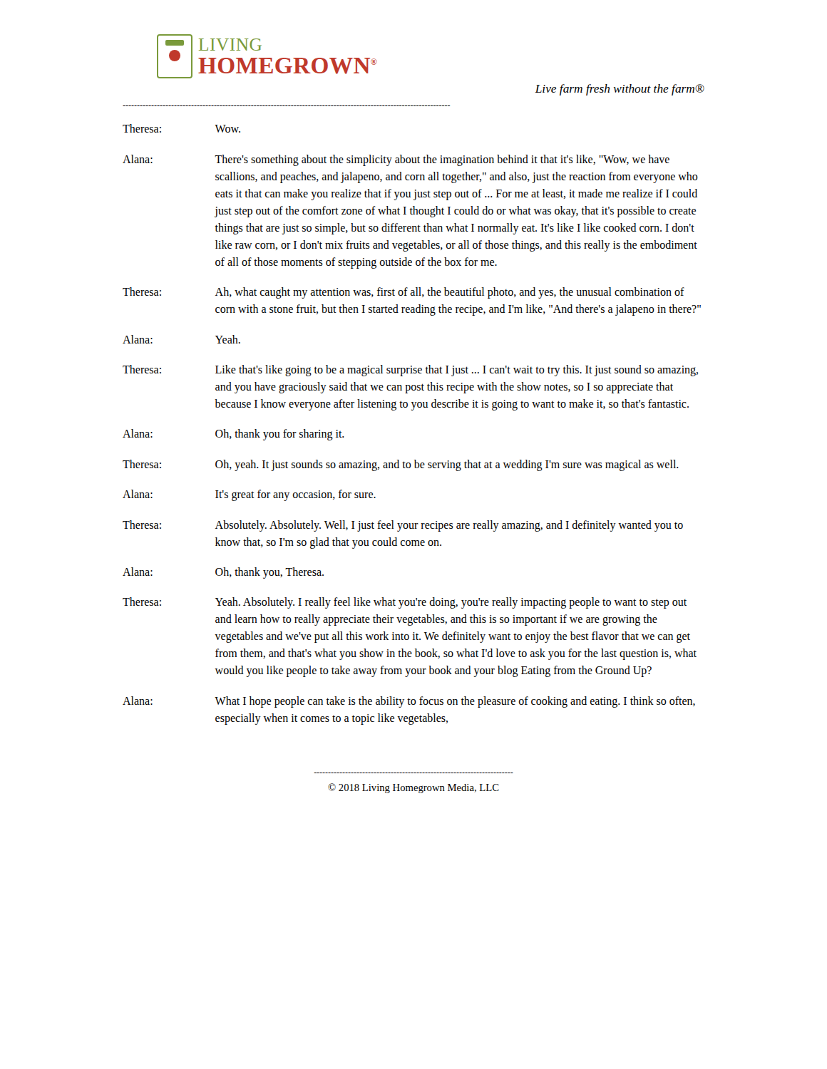LIVING HOMEGROWN®
Live farm fresh without the farm®
-------------------------------------------------------------------------------------------------------------------
| Theresa: | Wow. |
| Alana: | There's something about the simplicity about the imagination behind it that it's like, "Wow, we have scallions, and peaches, and jalapeno, and corn all together," and also, just the reaction from everyone who eats it that can make you realize that if you just step out of ... For me at least, it made me realize if I could just step out of the comfort zone of what I thought I could do or what was okay, that it's possible to create things that are just so simple, but so different than what I normally eat. It's like I like cooked corn. I don't like raw corn, or I don't mix fruits and vegetables, or all of those things, and this really is the embodiment of all of those moments of stepping outside of the box for me. |
| Theresa: | Ah, what caught my attention was, first of all, the beautiful photo, and yes, the unusual combination of corn with a stone fruit, but then I started reading the recipe, and I'm like, "And there's a jalapeno in there?" |
| Alana: | Yeah. |
| Theresa: | Like that's like going to be a magical surprise that I just ... I can't wait to try this. It just sound so amazing, and you have graciously said that we can post this recipe with the show notes, so I so appreciate that because I know everyone after listening to you describe it is going to want to make it, so that's fantastic. |
| Alana: | Oh, thank you for sharing it. |
| Theresa: | Oh, yeah. It just sounds so amazing, and to be serving that at a wedding I'm sure was magical as well. |
| Alana: | It's great for any occasion, for sure. |
| Theresa: | Absolutely. Absolutely. Well, I just feel your recipes are really amazing, and I definitely wanted you to know that, so I'm so glad that you could come on. |
| Alana: | Oh, thank you, Theresa. |
| Theresa: | Yeah. Absolutely. I really feel like what you're doing, you're really impacting people to want to step out and learn how to really appreciate their vegetables, and this is so important if we are growing the vegetables and we've put all this work into it. We definitely want to enjoy the best flavor that we can get from them, and that's what you show in the book, so what I'd love to ask you for the last question is, what would you like people to take away from your book and your blog Eating from the Ground Up? |
| Alana: | What I hope people can take is the ability to focus on the pleasure of cooking and eating. I think so often, especially when it comes to a topic like vegetables, |
----------------------------------------------------------------------
© 2018 Living Homegrown Media, LLC